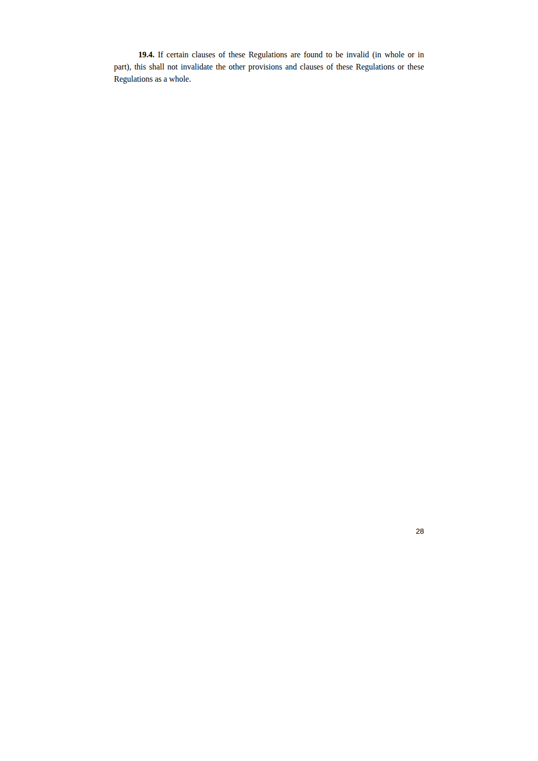19.4. If certain clauses of these Regulations are found to be invalid (in whole or in part), this shall not invalidate the other provisions and clauses of these Regulations or these Regulations as a whole.
28